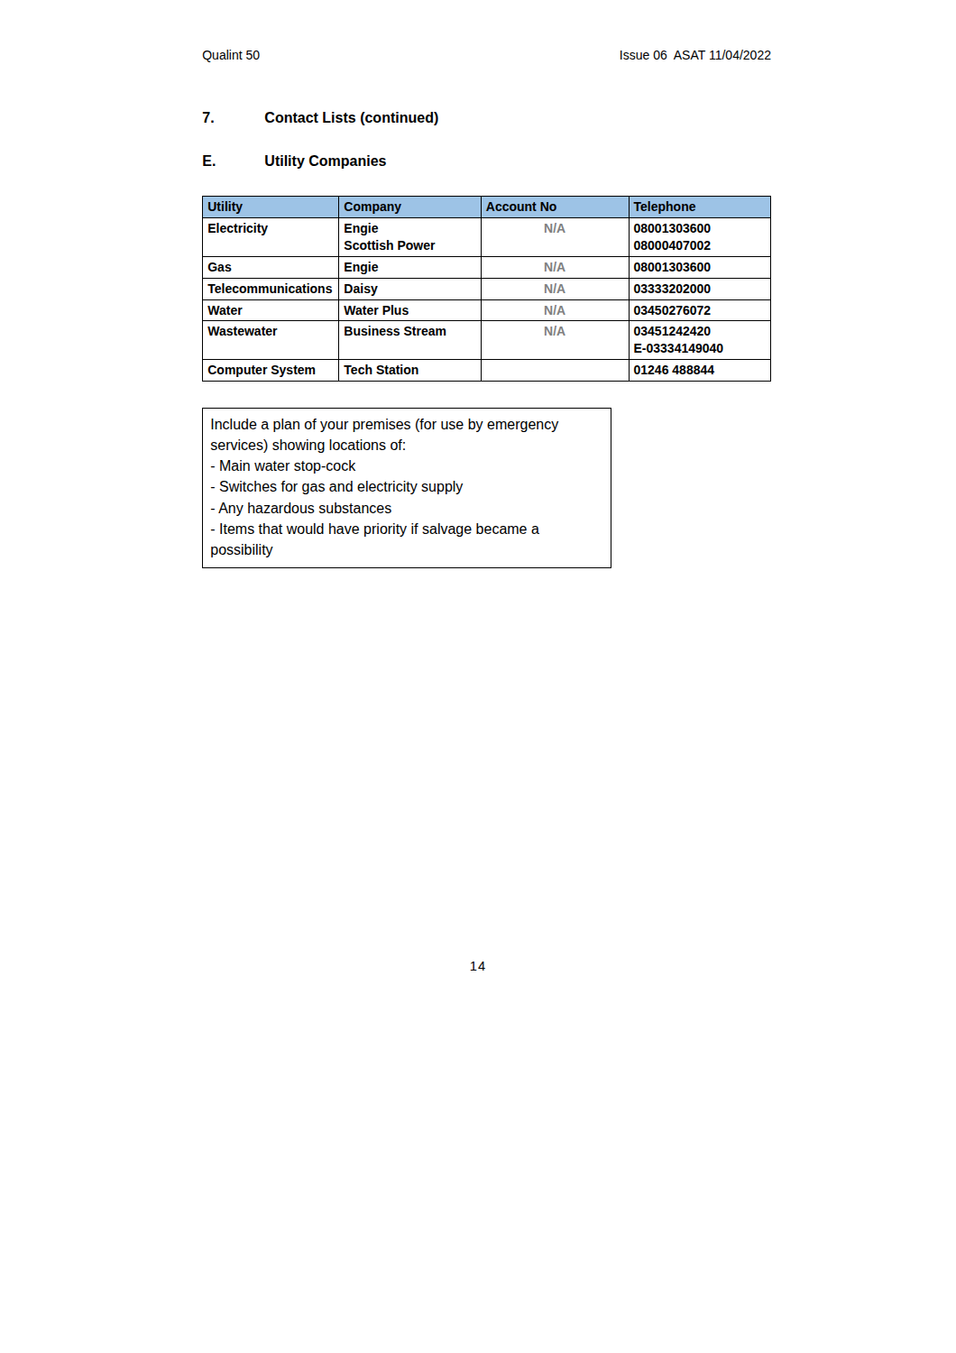Qualint 50
Issue 06 ASAT 11/04/2022
7. Contact Lists (continued)
E. Utility Companies
| Utility | Company | Account No | Telephone |
| --- | --- | --- | --- |
| Electricity | Engie Scottish Power | N/A | 08001303600 08000407002 |
| Gas | Engie | N/A | 08001303600 |
| Telecommunications | Daisy | N/A | 03333202000 |
| Water | Water Plus | N/A | 03450276072 |
| Wastewater | Business Stream | N/A | 03451242420 E-03334149040 |
| Computer System | Tech Station | | 01246 488844 |
Include a plan of your premises (for use by emergency services) showing locations of:
- Main water stop-cock
- Switches for gas and electricity supply
- Any hazardous substances
- Items that would have priority if salvage became a possibility
14